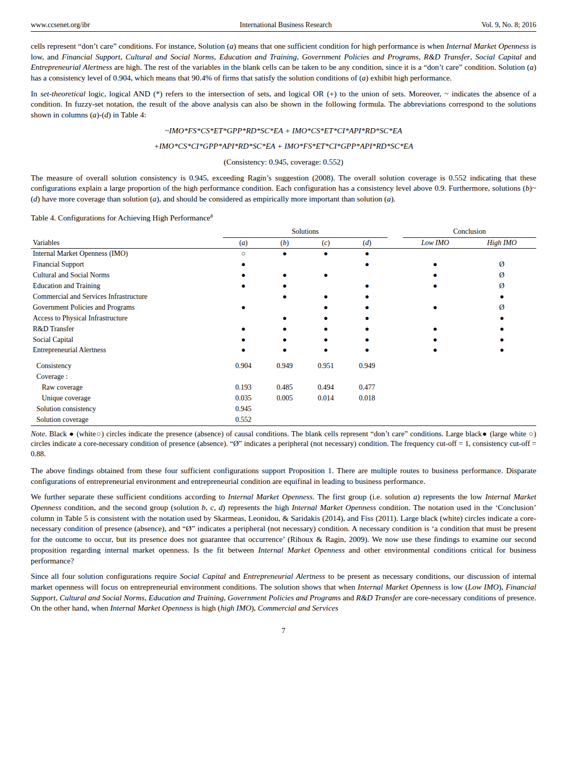www.ccsenet.org/ibr
International Business Research
Vol. 9, No. 8; 2016
cells represent “don’t care” conditions. For instance, Solution (a) means that one sufficient condition for high performance is when Internal Market Openness is low, and Financial Support, Cultural and Social Norms, Education and Training, Government Policies and Programs, R&D Transfer, Social Capital and Entrepreneurial Alertness are high. The rest of the variables in the blank cells can be taken to be any condition, since it is a “don’t care” condition. Solution (a) has a consistency level of 0.904, which means that 90.4% of firms that satisfy the solution conditions of (a) exhibit high performance.
In set-theoretical logic, logical AND (*) refers to the intersection of sets, and logical OR (+) to the union of sets. Moreover, ~ indicates the absence of a condition. In fuzzy-set notation, the result of the above analysis can also be shown in the following formula. The abbreviations correspond to the solutions shown in columns (a)-(d) in Table 4:
~IMO*FS*CS*ET*GPP*RD*SC*EA + IMO*CS*ET*CI*API*RD*SC*EA
+IMO*CS*CI*GPP*API*RD*SC*EA + IMO*FS*ET*CI*GPP*API*RD*SC*EA
(Consistency: 0.945, coverage: 0.552)
The measure of overall solution consistency is 0.945, exceeding Ragin’s suggestion (2008). The overall solution coverage is 0.552 indicating that these configurations explain a large proportion of the high performance condition. Each configuration has a consistency level above 0.9. Furthermore, solutions (b)~(d) have more coverage than solution (a), and should be considered as empirically more important than solution (a).
Table 4. Configurations for Achieving High Performancea
| | Solutions | | Conclusion |
| Variables | ( a ) | ( b ) | ( c ) | ( d ) | | Low IMO | High IMO |
| Internal Market Openness (IMO) | ○ | ● | ● | ● | | | |
| Financial Support | ● | | | ● | | ● | Ø |
| Cultural and Social Norms | ● | ● | ● | | | ● | Ø |
| Education and Training | ● | ● | | ● | | ● | Ø |
| Commercial and Services Infrastructure | | ● | ● | ● | | | ● |
| Government Policies and Programs | ● | | ● | ● | | ● | Ø |
| Access to Physical Infrastructure | | ● | ● | ● | | | ● |
| R&D Transfer | ● | ● | ● | ● | | ● | ● |
| Social Capital | ● | ● | ● | ● | | ● | ● |
| Entrepreneurial Alertness | ● | ● | ● | ● | | ● | ● |
| Consistency | 0.904 | 0.949 | 0.951 | 0.949 | | | |
| Coverage : | | | | | | | |
| Raw coverage | 0.193 | 0.485 | 0.494 | 0.477 | | | |
| Unique coverage | 0.035 | 0.005 | 0.014 | 0.018 | | | |
| Solution consistency | 0.945 | | | | | | |
| Solution coverage | 0.552 | | | | | | |
Note. Black ● (white○) circles indicate the presence (absence) of causal conditions. The blank cells represent “don’t care” conditions. Large black● (large white ○) circles indicate a core-necessary condition of presence (absence). “Ø” indicates a peripheral (not necessary) condition. The frequency cut-off = 1, consistency cut-off = 0.88.
The above findings obtained from these four sufficient configurations support Proposition 1. There are multiple routes to business performance. Disparate configurations of entrepreneurial environment and entrepreneurial condition are equifinal in leading to business performance.
We further separate these sufficient conditions according to Internal Market Openness. The first group (i.e. solution a) represents the low Internal Market Openness condition, and the second group (solution b, c, d) represents the high Internal Market Openness condition. The notation used in the ‘Conclusion’ column in Table 5 is consistent with the notation used by Skarmeas, Leonidou, & Saridakis (2014), and Fiss (2011). Large black (white) circles indicate a core-necessary condition of presence (absence), and “Ø” indicates a peripheral (not necessary) condition. A necessary condition is ‘a condition that must be present for the outcome to occur, but its presence does not guarantee that occurrence’ (Rihoux & Ragin, 2009). We now use these findings to examine our second proposition regarding internal market openness. Is the fit between Internal Market Openness and other environmental conditions critical for business performance?
Since all four solution configurations require Social Capital and Entrepreneurial Alertness to be present as necessary conditions, our discussion of internal market openness will focus on entrepreneurial environment conditions. The solution shows that when Internal Market Openness is low (Low IMO), Financial Support, Cultural and Social Norms, Education and Training, Government Policies and Programs and R&D Transfer are core-necessary conditions of presence. On the other hand, when Internal Market Openness is high (high IMO), Commercial and Services
7